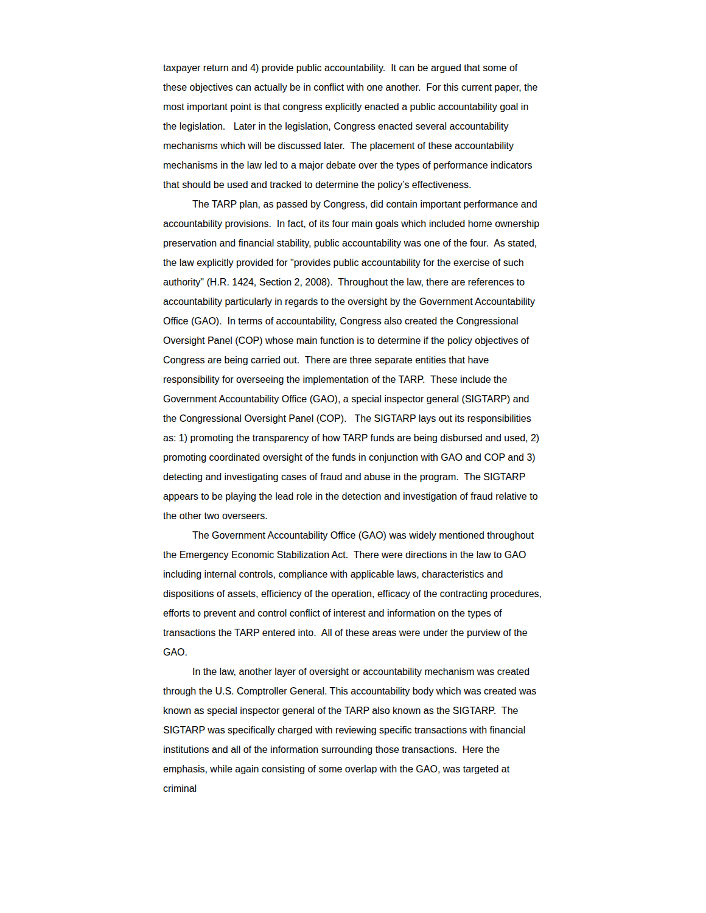taxpayer return and 4) provide public accountability. It can be argued that some of these objectives can actually be in conflict with one another. For this current paper, the most important point is that congress explicitly enacted a public accountability goal in the legislation. Later in the legislation, Congress enacted several accountability mechanisms which will be discussed later. The placement of these accountability mechanisms in the law led to a major debate over the types of performance indicators that should be used and tracked to determine the policy’s effectiveness.
The TARP plan, as passed by Congress, did contain important performance and accountability provisions. In fact, of its four main goals which included home ownership preservation and financial stability, public accountability was one of the four. As stated, the law explicitly provided for "provides public accountability for the exercise of such authority" (H.R. 1424, Section 2, 2008). Throughout the law, there are references to accountability particularly in regards to the oversight by the Government Accountability Office (GAO). In terms of accountability, Congress also created the Congressional Oversight Panel (COP) whose main function is to determine if the policy objectives of Congress are being carried out. There are three separate entities that have responsibility for overseeing the implementation of the TARP. These include the Government Accountability Office (GAO), a special inspector general (SIGTARP) and the Congressional Oversight Panel (COP). The SIGTARP lays out its responsibilities as: 1) promoting the transparency of how TARP funds are being disbursed and used, 2) promoting coordinated oversight of the funds in conjunction with GAO and COP and 3) detecting and investigating cases of fraud and abuse in the program. The SIGTARP appears to be playing the lead role in the detection and investigation of fraud relative to the other two overseers.
The Government Accountability Office (GAO) was widely mentioned throughout the Emergency Economic Stabilization Act. There were directions in the law to GAO including internal controls, compliance with applicable laws, characteristics and dispositions of assets, efficiency of the operation, efficacy of the contracting procedures, efforts to prevent and control conflict of interest and information on the types of transactions the TARP entered into. All of these areas were under the purview of the GAO.
In the law, another layer of oversight or accountability mechanism was created through the U.S. Comptroller General. This accountability body which was created was known as special inspector general of the TARP also known as the SIGTARP. The SIGTARP was specifically charged with reviewing specific transactions with financial institutions and all of the information surrounding those transactions. Here the emphasis, while again consisting of some overlap with the GAO, was targeted at criminal